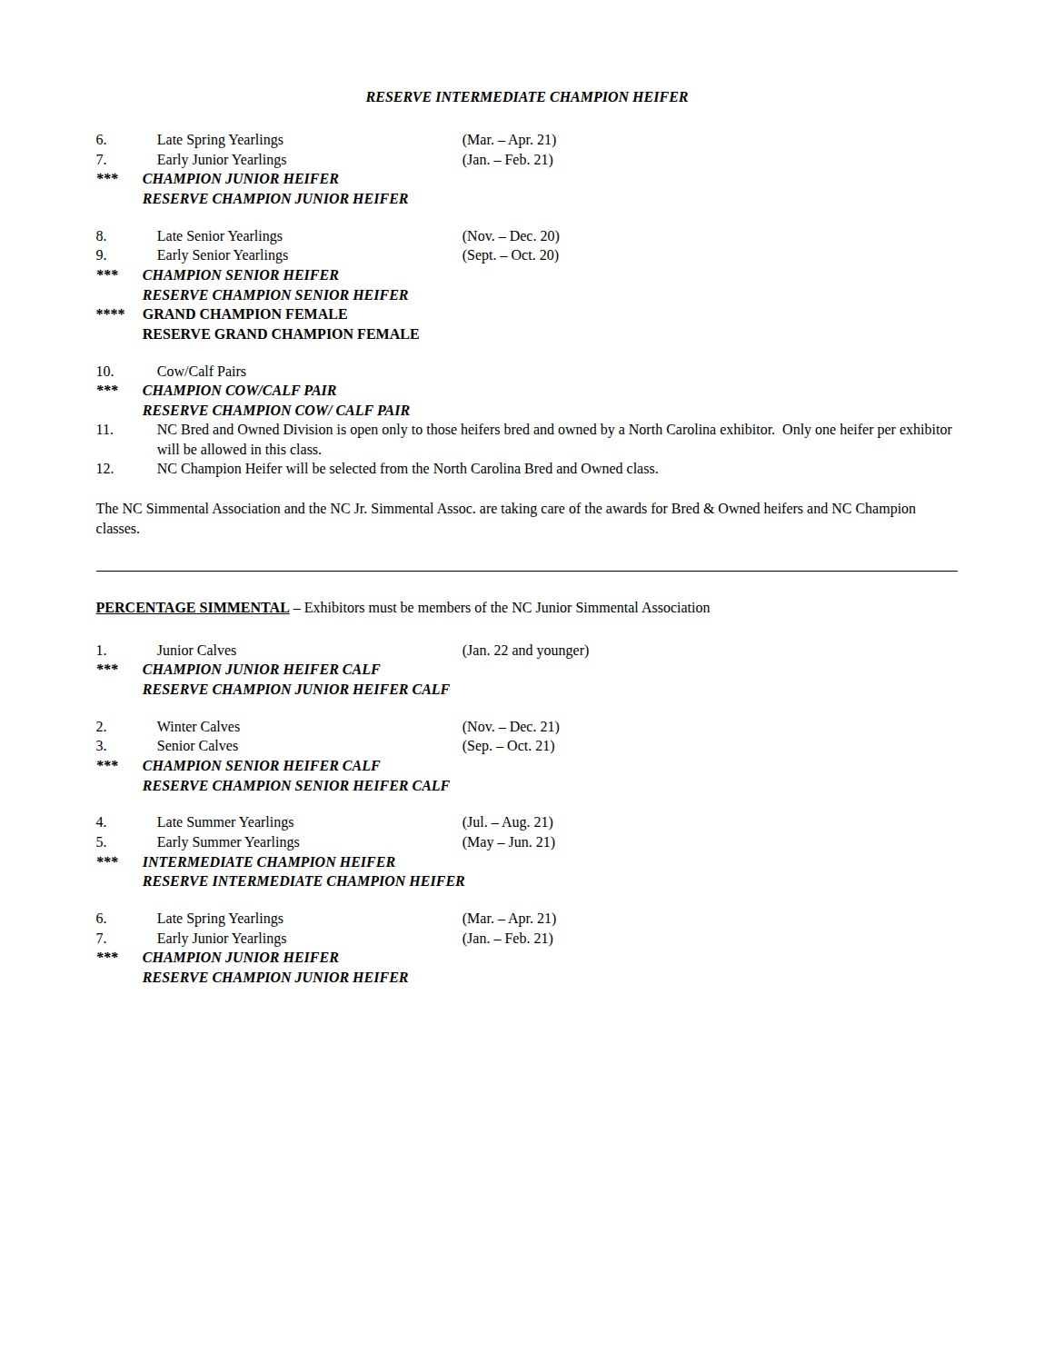RESERVE INTERMEDIATE CHAMPION HEIFER
| 6. | Late Spring Yearlings | (Mar. – Apr. 21) |
| 7. | Early Junior Yearlings | (Jan. – Feb. 21) |
***CHAMPION JUNIOR HEIFER
RESERVE CHAMPION JUNIOR HEIFER
| 8. | Late Senior Yearlings | (Nov. – Dec. 20) |
| 9. | Early Senior Yearlings | (Sept. – Oct. 20) |
***CHAMPION SENIOR HEIFER
RESERVE CHAMPION SENIOR HEIFER
****GRAND CHAMPION FEMALE
RESERVE GRAND CHAMPION FEMALE
| 10. | Cow/Calf Pairs |
***CHAMPION COW/CALF PAIR
RESERVE CHAMPION COW/ CALF PAIR
| 11. | NC Bred and Owned Division is open only to those heifers bred and owned by a North Carolina exhibitor. Only one heifer per exhibitor will be allowed in this class. |
| 12. | NC Champion Heifer will be selected from the North Carolina Bred and Owned class. |
The NC Simmental Association and the NC Jr. Simmental Assoc. are taking care of the awards for Bred & Owned heifers and NC Champion classes.
PERCENTAGE SIMMENTAL – Exhibitors must be members of the NC Junior Simmental Association
| 1. | Junior Calves | (Jan. 22 and younger) |
***CHAMPION JUNIOR HEIFER CALF
RESERVE CHAMPION JUNIOR HEIFER CALF
| 2. | Winter Calves | (Nov. – Dec. 21) |
| 3. | Senior Calves | (Sep. – Oct. 21) |
***CHAMPION SENIOR HEIFER CALF
RESERVE CHAMPION SENIOR HEIFER CALF
| 4. | Late Summer Yearlings | (Jul. – Aug. 21) |
| 5. | Early Summer Yearlings | (May – Jun. 21) |
***INTERMEDIATE CHAMPION HEIFER
RESERVE INTERMEDIATE CHAMPION HEIFER
| 6. | Late Spring Yearlings | (Mar. – Apr. 21) |
| 7. | Early Junior Yearlings | (Jan. – Feb. 21) |
***CHAMPION JUNIOR HEIFER
RESERVE CHAMPION JUNIOR HEIFER